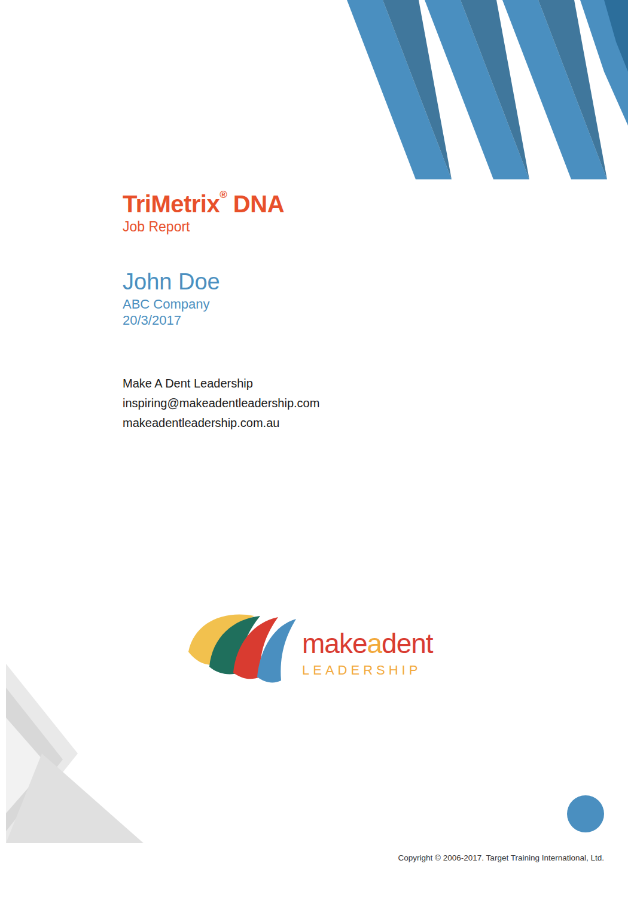TriMetrix® DNA
Job Report
John Doe
ABC Company
20/3/2017
Make A Dent Leadership
inspiring@makeadentleadership.com
makeadentleadership.com.au
makeadent LEADERSHIP
Copyright © 2006-2017. Target Training International, Ltd.